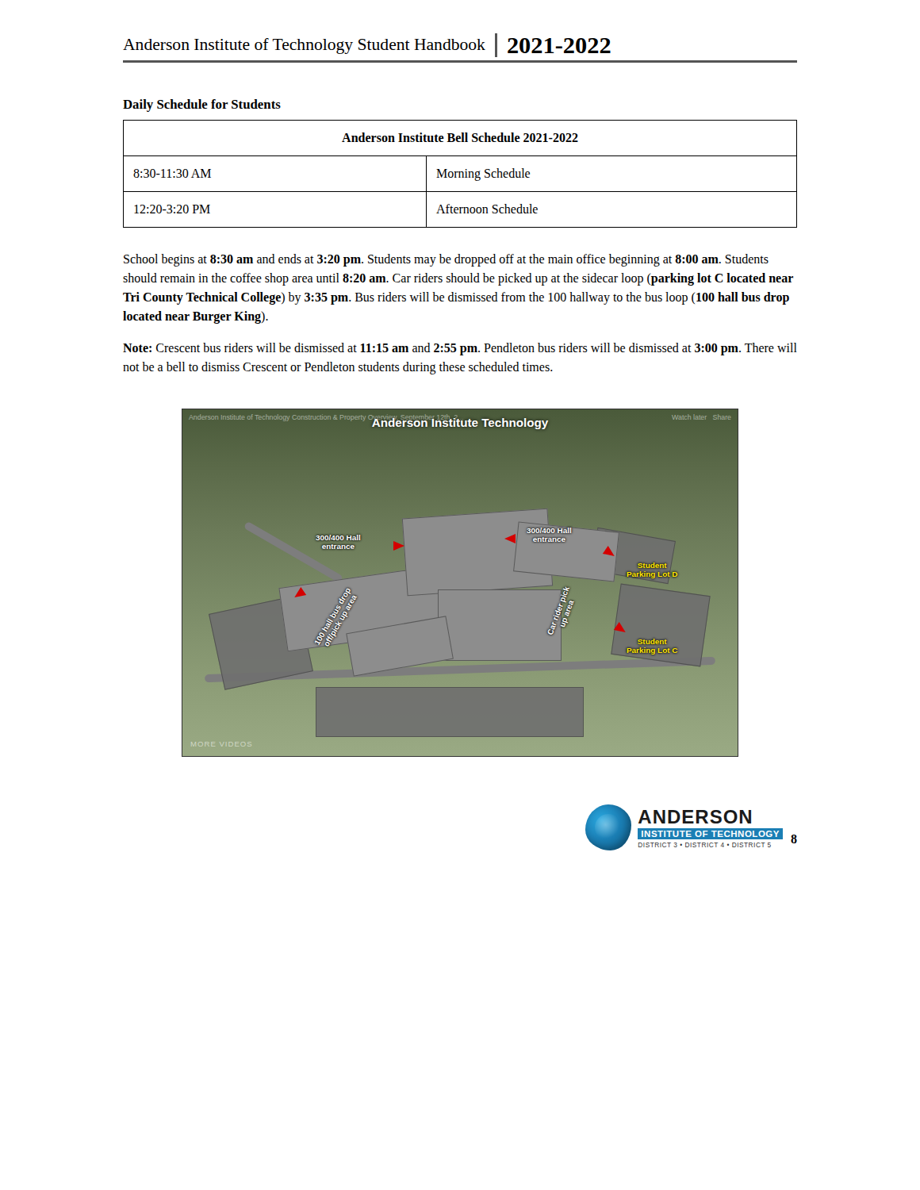Anderson Institute of Technology Student Handbook
2021-2022
Daily Schedule for Students
| Anderson Institute Bell Schedule 2021-2022 |
| --- |
| 8:30-11:30 AM | Morning Schedule |
| 12:20-3:20 PM | Afternoon Schedule |
School begins at 8:30 am and ends at 3:20 pm. Students may be dropped off at the main office beginning at 8:00 am. Students should remain in the coffee shop area until 8:20 am. Car riders should be picked up at the sidecar loop (parking lot C located near Tri County Technical College) by 3:35 pm. Bus riders will be dismissed from the 100 hallway to the bus loop (100 hall bus drop located near Burger King).
Note: Crescent bus riders will be dismissed at 11:15 am and 2:55 pm. Pendleton bus riders will be dismissed at 3:00 pm. There will not be a bell to dismiss Crescent or Pendleton students during these scheduled times.
Anderson Institute of Technology Construction & Property Overview, September 12th, 2...
Watch later Share
Anderson Institute Technology
300/400 Hall
entrance
300/400 Hall
entrance
100 hall bus drop
off/pick up area
Car rider pick
up area
Student
Parking Lot D
Student
Parking Lot C
MORE VIDEOS
ANDERSON
INSTITUTE OF TECHNOLOGY
DISTRICT 3 • DISTRICT 4 • DISTRICT 5
8